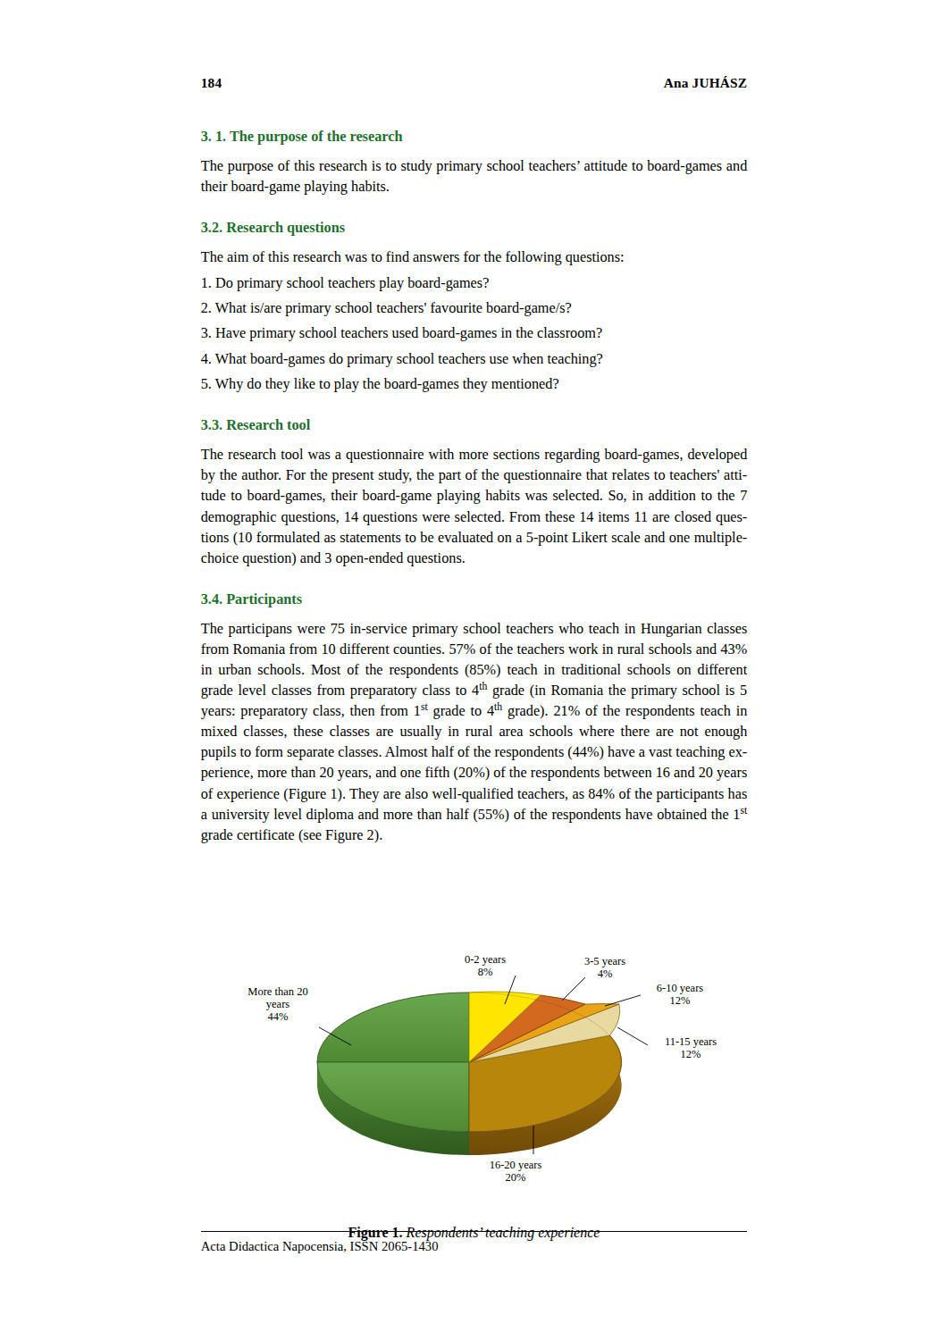184 Ana JUHÁSZ
3. 1. The purpose of the research
The purpose of this research is to study primary school teachers’ attitude to board-games and their board-game playing habits.
3.2. Research questions
The aim of this research was to find answers for the following questions:
1. Do primary school teachers play board-games?
2. What is/are primary school teachers' favourite board-game/s?
3. Have primary school teachers used board-games in the classroom?
4. What board-games do primary school teachers use when teaching?
5. Why do they like to play the board-games they mentioned?
3.3. Research tool
The research tool was a questionnaire with more sections regarding board-games, developed by the author. For the present study, the part of the questionnaire that relates to teachers' attitude to board-games, their board-game playing habits was selected. So, in addition to the 7 demographic questions, 14 questions were selected. From these 14 items 11 are closed questions (10 formulated as statements to be evaluated on a 5-point Likert scale and one multiple-choice question) and 3 open-ended questions.
3.4. Participants
The participans were 75 in-service primary school teachers who teach in Hungarian classes from Romania from 10 different counties. 57% of the teachers work in rural schools and 43% in urban schools. Most of the respondents (85%) teach in traditional schools on different grade level classes from preparatory class to 4th grade (in Romania the primary school is 5 years: preparatory class, then from 1st grade to 4th grade). 21% of the respondents teach in mixed classes, these classes are usually in rural area schools where there are not enough pupils to form separate classes. Almost half of the respondents (44%) have a vast teaching experience, more than 20 years, and one fifth (20%) of the respondents between 16 and 20 years of experience (Figure 1). They are also well-qualified teachers, as 84% of the participants has a university level diploma and more than half (55%) of the respondents have obtained the 1st grade certificate (see Figure 2).
0-2 years 8% 3-5 years 4% 6-10 years 12% 11-15 years 12% 16-20 years 20% More than 20 years 44%
Figure 1. Respondents’ teaching experience
Acta Didactica Napocensia, ISSN 2065-1430